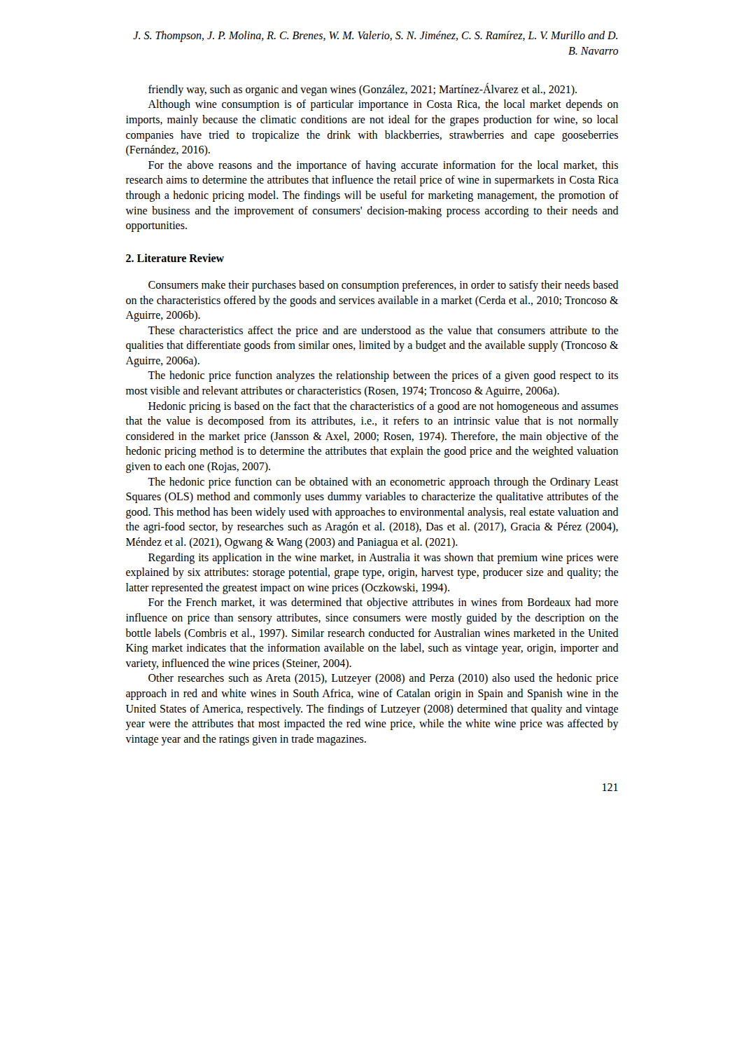J. S. Thompson, J. P. Molina, R. C. Brenes, W. M. Valerio, S. N. Jiménez, C. S. Ramírez, L. V. Murillo and D. B. Navarro
friendly way, such as organic and vegan wines (González, 2021; Martínez-Álvarez et al., 2021).
Although wine consumption is of particular importance in Costa Rica, the local market depends on imports, mainly because the climatic conditions are not ideal for the grapes production for wine, so local companies have tried to tropicalize the drink with blackberries, strawberries and cape gooseberries (Fernández, 2016).
For the above reasons and the importance of having accurate information for the local market, this research aims to determine the attributes that influence the retail price of wine in supermarkets in Costa Rica through a hedonic pricing model. The findings will be useful for marketing management, the promotion of wine business and the improvement of consumers' decision-making process according to their needs and opportunities.
2. Literature Review
Consumers make their purchases based on consumption preferences, in order to satisfy their needs based on the characteristics offered by the goods and services available in a market (Cerda et al., 2010; Troncoso & Aguirre, 2006b).
These characteristics affect the price and are understood as the value that consumers attribute to the qualities that differentiate goods from similar ones, limited by a budget and the available supply (Troncoso & Aguirre, 2006a).
The hedonic price function analyzes the relationship between the prices of a given good respect to its most visible and relevant attributes or characteristics (Rosen, 1974; Troncoso & Aguirre, 2006a).
Hedonic pricing is based on the fact that the characteristics of a good are not homogeneous and assumes that the value is decomposed from its attributes, i.e., it refers to an intrinsic value that is not normally considered in the market price (Jansson & Axel, 2000; Rosen, 1974). Therefore, the main objective of the hedonic pricing method is to determine the attributes that explain the good price and the weighted valuation given to each one (Rojas, 2007).
The hedonic price function can be obtained with an econometric approach through the Ordinary Least Squares (OLS) method and commonly uses dummy variables to characterize the qualitative attributes of the good. This method has been widely used with approaches to environmental analysis, real estate valuation and the agri-food sector, by researches such as Aragón et al. (2018), Das et al. (2017), Gracia & Pérez (2004), Méndez et al. (2021), Ogwang & Wang (2003) and Paniagua et al. (2021).
Regarding its application in the wine market, in Australia it was shown that premium wine prices were explained by six attributes: storage potential, grape type, origin, harvest type, producer size and quality; the latter represented the greatest impact on wine prices (Oczkowski, 1994).
For the French market, it was determined that objective attributes in wines from Bordeaux had more influence on price than sensory attributes, since consumers were mostly guided by the description on the bottle labels (Combris et al., 1997). Similar research conducted for Australian wines marketed in the United King market indicates that the information available on the label, such as vintage year, origin, importer and variety, influenced the wine prices (Steiner, 2004).
Other researches such as Areta (2015), Lutzeyer (2008) and Perza (2010) also used the hedonic price approach in red and white wines in South Africa, wine of Catalan origin in Spain and Spanish wine in the United States of America, respectively. The findings of Lutzeyer (2008) determined that quality and vintage year were the attributes that most impacted the red wine price, while the white wine price was affected by vintage year and the ratings given in trade magazines.
121